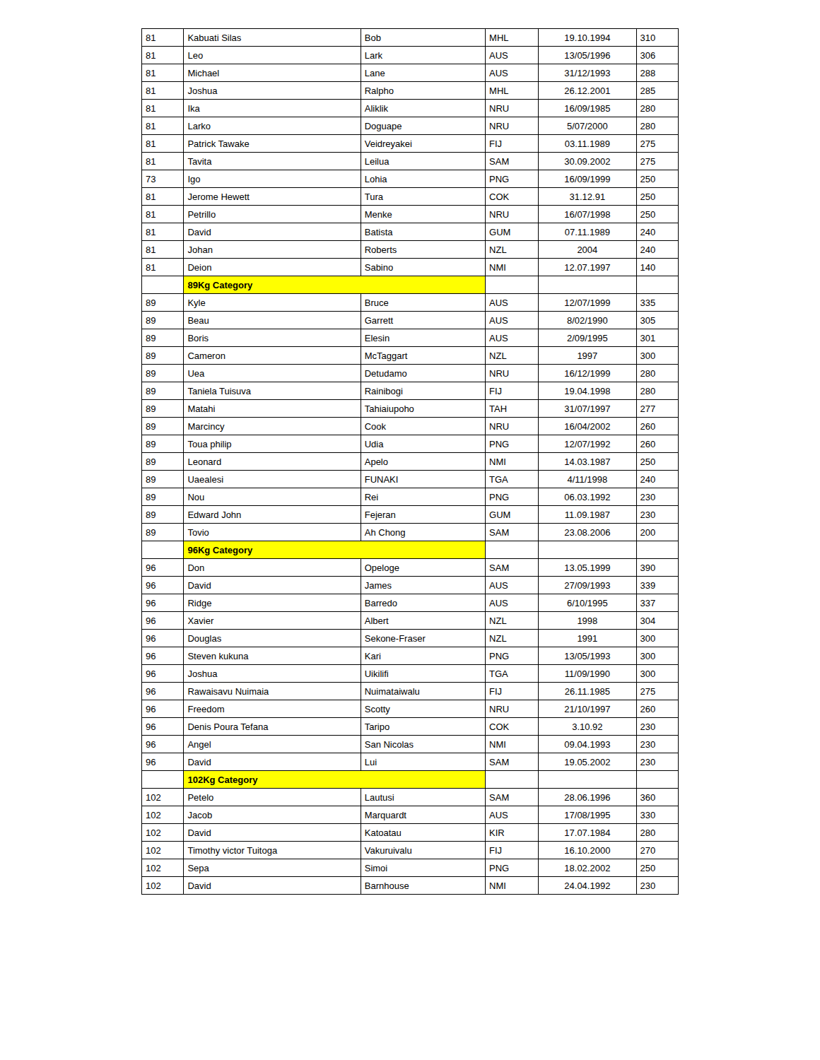| 81 | Kabuati Silas | Bob | MHL | 19.10.1994 | 310 |
| 81 | Leo | Lark | AUS | 13/05/1996 | 306 |
| 81 | Michael | Lane | AUS | 31/12/1993 | 288 |
| 81 | Joshua | Ralpho | MHL | 26.12.2001 | 285 |
| 81 | Ika | Aliklik | NRU | 16/09/1985 | 280 |
| 81 | Larko | Doguape | NRU | 5/07/2000 | 280 |
| 81 | Patrick Tawake | Veidreyakei | FIJ | 03.11.1989 | 275 |
| 81 | Tavita | Leilua | SAM | 30.09.2002 | 275 |
| 73 | Igo | Lohia | PNG | 16/09/1999 | 250 |
| 81 | Jerome Hewett | Tura | COK | 31.12.91 | 250 |
| 81 | Petrillo | Menke | NRU | 16/07/1998 | 250 |
| 81 | David | Batista | GUM | 07.11.1989 | 240 |
| 81 | Johan | Roberts | NZL | 2004 | 240 |
| 81 | Deion | Sabino | NMI | 12.07.1997 | 140 |
| | 89Kg Category | | | |
| 89 | Kyle | Bruce | AUS | 12/07/1999 | 335 |
| 89 | Beau | Garrett | AUS | 8/02/1990 | 305 |
| 89 | Boris | Elesin | AUS | 2/09/1995 | 301 |
| 89 | Cameron | McTaggart | NZL | 1997 | 300 |
| 89 | Uea | Detudamo | NRU | 16/12/1999 | 280 |
| 89 | Taniela Tuisuva | Rainibogi | FIJ | 19.04.1998 | 280 |
| 89 | Matahi | Tahiaiupoho | TAH | 31/07/1997 | 277 |
| 89 | Marcincy | Cook | NRU | 16/04/2002 | 260 |
| 89 | Toua philip | Udia | PNG | 12/07/1992 | 260 |
| 89 | Leonard | Apelo | NMI | 14.03.1987 | 250 |
| 89 | Uaealesi | FUNAKI | TGA | 4/11/1998 | 240 |
| 89 | Nou | Rei | PNG | 06.03.1992 | 230 |
| 89 | Edward John | Fejeran | GUM | 11.09.1987 | 230 |
| 89 | Tovio | Ah Chong | SAM | 23.08.2006 | 200 |
| | 96Kg Category | | | |
| 96 | Don | Opeloge | SAM | 13.05.1999 | 390 |
| 96 | David | James | AUS | 27/09/1993 | 339 |
| 96 | Ridge | Barredo | AUS | 6/10/1995 | 337 |
| 96 | Xavier | Albert | NZL | 1998 | 304 |
| 96 | Douglas | Sekone-Fraser | NZL | 1991 | 300 |
| 96 | Steven kukuna | Kari | PNG | 13/05/1993 | 300 |
| 96 | Joshua | Uikilifi | TGA | 11/09/1990 | 300 |
| 96 | Rawaisavu Nuimaia | Nuimataiwalu | FIJ | 26.11.1985 | 275 |
| 96 | Freedom | Scotty | NRU | 21/10/1997 | 260 |
| 96 | Denis Poura Tefana | Taripo | COK | 3.10.92 | 230 |
| 96 | Angel | San Nicolas | NMI | 09.04.1993 | 230 |
| 96 | David | Lui | SAM | 19.05.2002 | 230 |
| | 102Kg Category | | | |
| 102 | Petelo | Lautusi | SAM | 28.06.1996 | 360 |
| 102 | Jacob | Marquardt | AUS | 17/08/1995 | 330 |
| 102 | David | Katoatau | KIR | 17.07.1984 | 280 |
| 102 | Timothy victor Tuitoga | Vakuruivalu | FIJ | 16.10.2000 | 270 |
| 102 | Sepa | Simoi | PNG | 18.02.2002 | 250 |
| 102 | David | Barnhouse | NMI | 24.04.1992 | 230 |